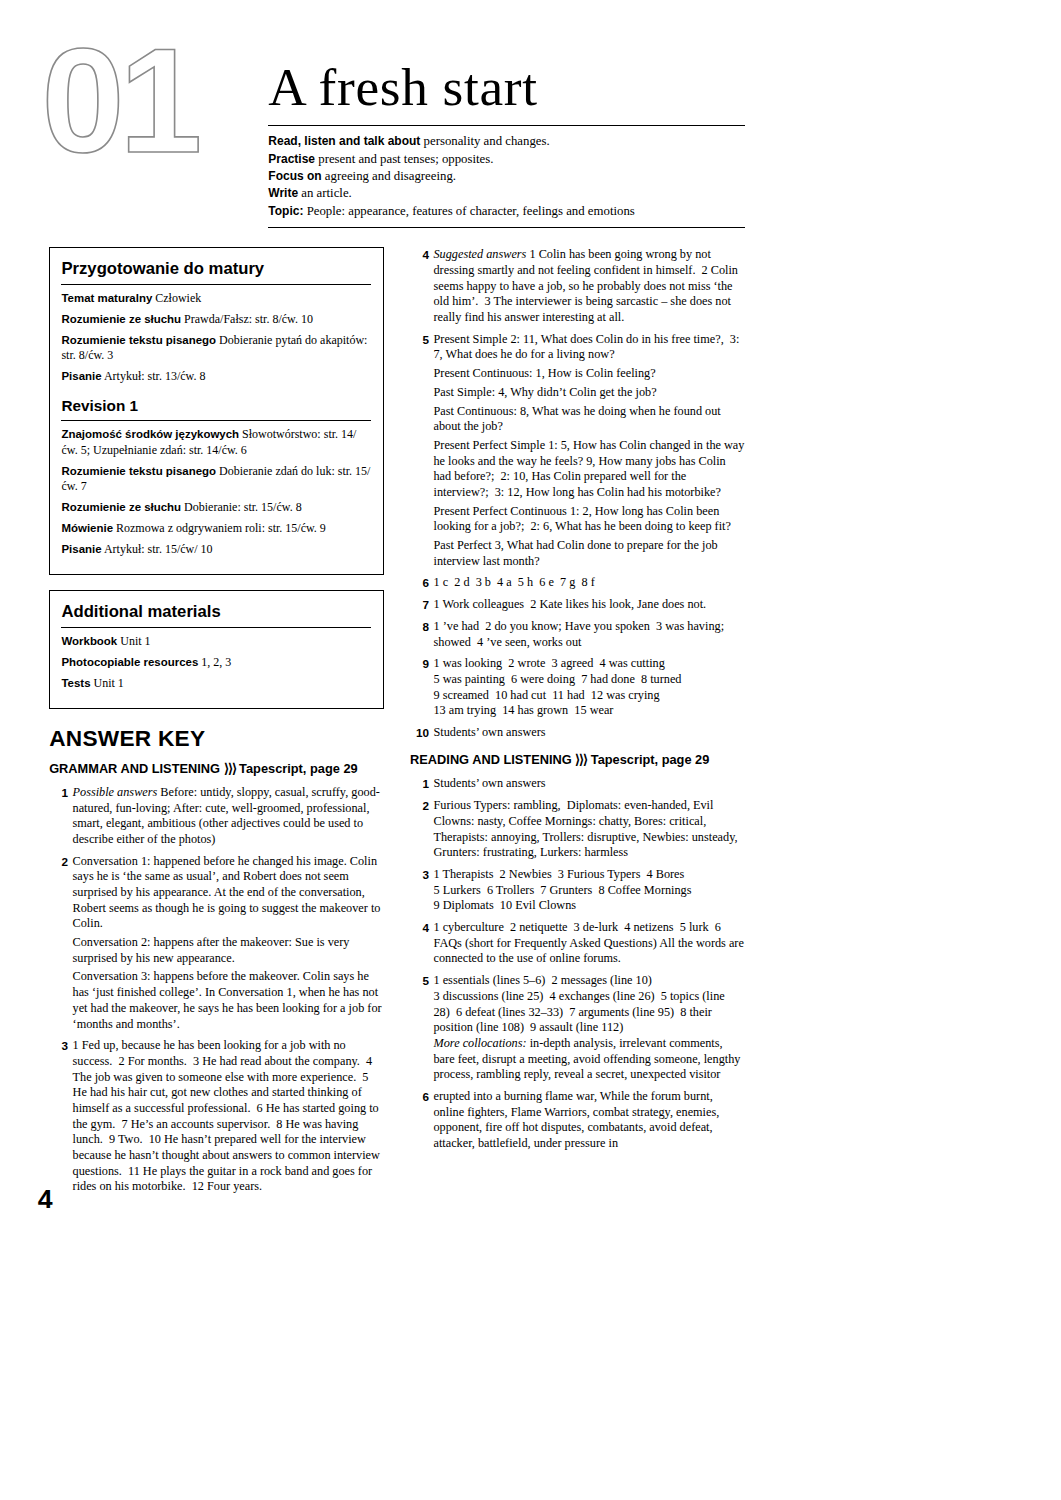01
A fresh start
Read, listen and talk about personality and changes.
Practise present and past tenses; opposites.
Focus on agreeing and disagreeing.
Write an article.
Topic: People: appearance, features of character, feelings and emotions
Przygotowanie do matury
Temat maturalny Człowiek
Rozumienie ze słuchu Prawda/Fałsz: str. 8/ćw. 10
Rozumienie tekstu pisanego Dobieranie pytań do akapitów: str. 8/ćw. 3
Pisanie Artykuł: str. 13/ćw. 8
Revision 1
Znajomość środków językowych Słowotwórstwo: str. 14/ćw. 5; Uzupełnianie zdań: str. 14/ćw. 6
Rozumienie tekstu pisanego Dobieranie zdań do luk: str. 15/ćw. 7
Rozumienie ze słuchu Dobieranie: str. 15/ćw. 8
Mówienie Rozmowa z odgrywaniem roli: str. 15/ćw. 9
Pisanie Artykuł: str. 15/ćw/ 10
Additional materials
Workbook Unit 1
Photocopiable resources 1, 2, 3
Tests Unit 1
ANSWER KEY
GRAMMAR AND LISTENING ⟩⟩⟩ Tapescript, page 29
1 Possible answers Before: untidy, sloppy, casual, scruffy, good-natured, fun-loving; After: cute, well-groomed, professional, smart, elegant, ambitious (other adjectives could be used to describe either of the photos)
2
Conversation 1: happened before he changed his image. Colin says he is ‘the same as usual’, and Robert does not seem surprised by his appearance. At the end of the conversation, Robert seems as though he is going to suggest the makeover to Colin.
Conversation 2: happens after the makeover: Sue is very surprised by his new appearance.
Conversation 3: happens before the makeover. Colin says he has ‘just finished college’. In Conversation 1, when he has not yet had the makeover, he says he has been looking for a job for ‘months and months’.
3 1 Fed up, because he has been looking for a job with no success. 2 For months. 3 He had read about the company. 4 The job was given to someone else with more experience. 5 He had his hair cut, got new clothes and started thinking of himself as a successful professional. 6 He has started going to the gym. 7 He’s an accounts supervisor. 8 He was having lunch. 9 Two. 10 He hasn’t prepared well for the interview because he hasn’t thought about answers to common interview questions. 11 He plays the guitar in a rock band and goes for rides on his motorbike. 12 Four years.
4 Suggested answers 1 Colin has been going wrong by not dressing smartly and not feeling confident in himself. 2 Colin seems happy to have a job, so he probably does not miss ‘the old him’. 3 The interviewer is being sarcastic – she does not really find his answer interesting at all.
5
Present Simple 2: 11, What does Colin do in his free time?, 3: 7, What does he do for a living now?
Present Continuous: 1, How is Colin feeling?
Past Simple: 4, Why didn’t Colin get the job?
Past Continuous: 8, What was he doing when he found out about the job?
Present Perfect Simple 1: 5, How has Colin changed in the way he looks and the way he feels? 9, How many jobs has Colin had before?; 2: 10, Has Colin prepared well for the interview?; 3: 12, How long has Colin had his motorbike?
Present Perfect Continuous 1: 2, How long has Colin been looking for a job?; 2: 6, What has he been doing to keep fit?
Past Perfect 3, What had Colin done to prepare for the job interview last month?
6 1 c 2 d 3 b 4 a 5 h 6 e 7 g 8 f
7 1 Work colleagues 2 Kate likes his look, Jane does not.
8 1 ’ve had 2 do you know; Have you spoken 3 was having; showed 4 ’ve seen, works out
9 1 was looking 2 wrote 3 agreed 4 was cutting
5 was painting 6 were doing 7 had done 8 turned
9 screamed 10 had cut 11 had 12 was crying
13 am trying 14 has grown 15 wear
10 Students’ own answers
READING AND LISTENING ⟩⟩⟩ Tapescript, page 29
1 Students’ own answers
2 Furious Typers: rambling, Diplomats: even-handed, Evil Clowns: nasty, Coffee Mornings: chatty, Bores: critical, Therapists: annoying, Trollers: disruptive, Newbies: unsteady, Grunters: frustrating, Lurkers: harmless
3 1 Therapists 2 Newbies 3 Furious Typers 4 Bores
5 Lurkers 6 Trollers 7 Grunters 8 Coffee Mornings
9 Diplomats 10 Evil Clowns
4 1 cyberculture 2 netiquette 3 de-lurk 4 netizens 5 lurk 6 FAQs (short for Frequently Asked Questions) All the words are connected to the use of online forums.
5 1 essentials (lines 5–6) 2 messages (line 10)
3 discussions (line 25) 4 exchanges (line 26) 5 topics (line 28) 6 defeat (lines 32–33) 7 arguments (line 95) 8 their position (line 108) 9 assault (line 112)
More collocations: in-depth analysis, irrelevant comments, bare feet, disrupt a meeting, avoid offending someone, lengthy process, rambling reply, reveal a secret, unexpected visitor
6 erupted into a burning flame war, While the forum burnt, online fighters, Flame Warriors, combat strategy, enemies, opponent, fire off hot disputes, combatants, avoid defeat, attacker, battlefield, under pressure in
4